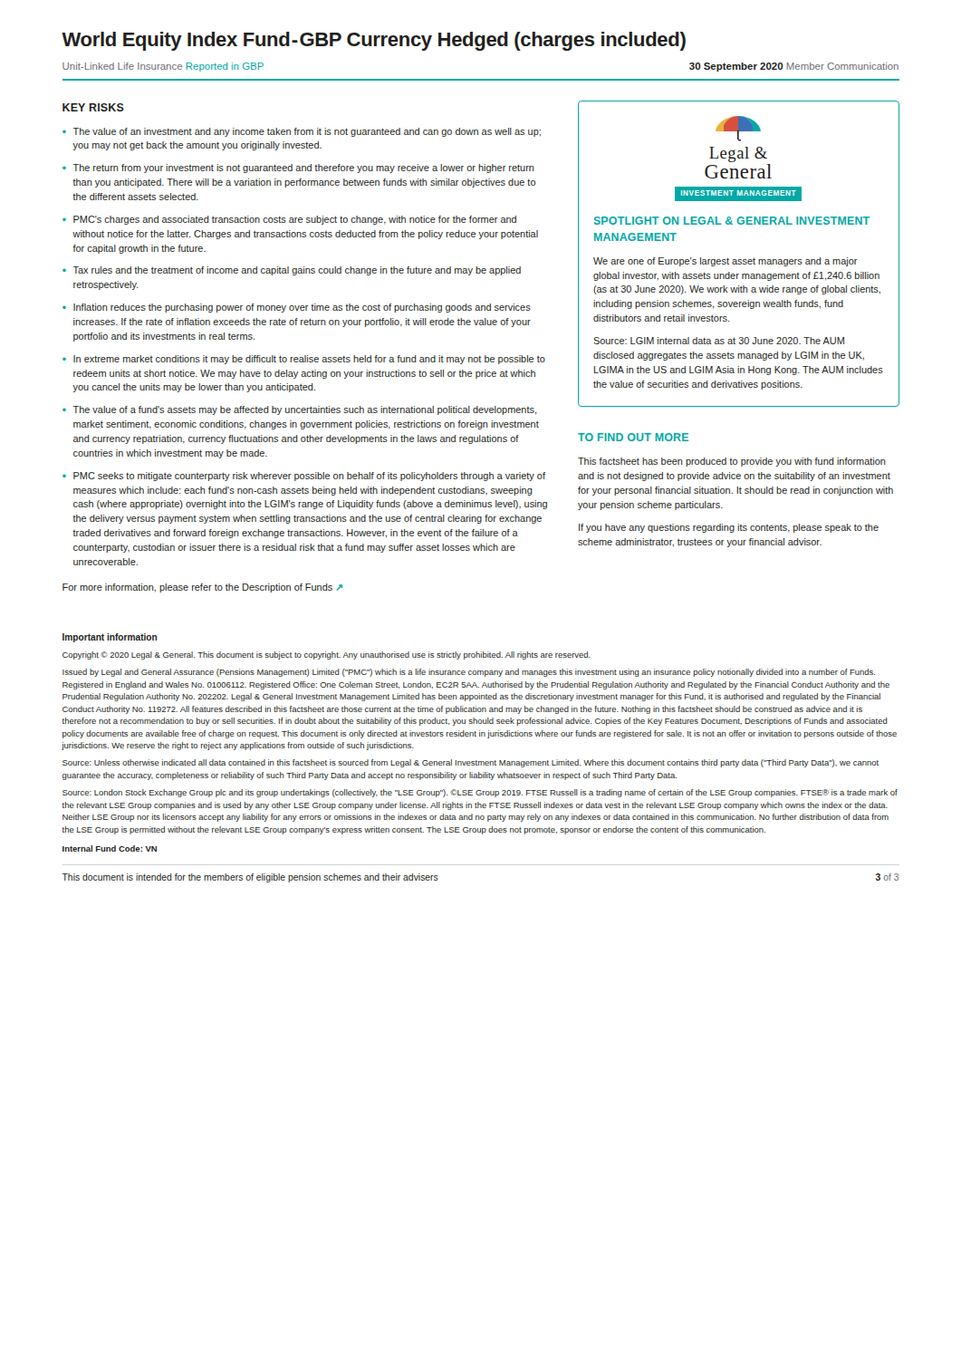World Equity Index Fund - GBP Currency Hedged (charges included)
Unit-Linked Life Insurance Reported in GBP
30 September 2020 Member Communication
Key Risks
The value of an investment and any income taken from it is not guaranteed and can go down as well as up; you may not get back the amount you originally invested.
The return from your investment is not guaranteed and therefore you may receive a lower or higher return than you anticipated. There will be a variation in performance between funds with similar objectives due to the different assets selected.
PMC's charges and associated transaction costs are subject to change, with notice for the former and without notice for the latter. Charges and transactions costs deducted from the policy reduce your potential for capital growth in the future.
Tax rules and the treatment of income and capital gains could change in the future and may be applied retrospectively.
Inflation reduces the purchasing power of money over time as the cost of purchasing goods and services increases. If the rate of inflation exceeds the rate of return on your portfolio, it will erode the value of your portfolio and its investments in real terms.
In extreme market conditions it may be difficult to realise assets held for a fund and it may not be possible to redeem units at short notice. We may have to delay acting on your instructions to sell or the price at which you cancel the units may be lower than you anticipated.
The value of a fund's assets may be affected by uncertainties such as international political developments, market sentiment, economic conditions, changes in government policies, restrictions on foreign investment and currency repatriation, currency fluctuations and other developments in the laws and regulations of countries in which investment may be made.
PMC seeks to mitigate counterparty risk wherever possible on behalf of its policyholders through a variety of measures which include: each fund's non-cash assets being held with independent custodians, sweeping cash (where appropriate) overnight into the LGIM's range of Liquidity funds (above a deminimus level), using the delivery versus payment system when settling transactions and the use of central clearing for exchange traded derivatives and forward foreign exchange transactions. However, in the event of the failure of a counterparty, custodian or issuer there is a residual risk that a fund may suffer asset losses which are unrecoverable.
For more information, please refer to the Description of Funds ↗
Legal &
General
INVESTMENT MANAGEMENT
Spotlight on Legal & General Investment Management
We are one of Europe's largest asset managers and a major global investor, with assets under management of £1,240.6 billion (as at 30 June 2020). We work with a wide range of global clients, including pension schemes, sovereign wealth funds, fund distributors and retail investors.
Source: LGIM internal data as at 30 June 2020. The AUM disclosed aggregates the assets managed by LGIM in the UK, LGIMA in the US and LGIM Asia in Hong Kong. The AUM includes the value of securities and derivatives positions.
To find out more
This factsheet has been produced to provide you with fund information and is not designed to provide advice on the suitability of an investment for your personal financial situation. It should be read in conjunction with your pension scheme particulars.
If you have any questions regarding its contents, please speak to the scheme administrator, trustees or your financial advisor.
Important information
Copyright © 2020 Legal & General. This document is subject to copyright. Any unauthorised use is strictly prohibited. All rights are reserved.
Issued by Legal and General Assurance (Pensions Management) Limited ("PMC") which is a life insurance company and manages this investment using an insurance policy notionally divided into a number of Funds. Registered in England and Wales No. 01006112. Registered Office: One Coleman Street, London, EC2R 5AA. Authorised by the Prudential Regulation Authority and Regulated by the Financial Conduct Authority and the Prudential Regulation Authority No. 202202. Legal & General Investment Management Limited has been appointed as the discretionary investment manager for this Fund, it is authorised and regulated by the Financial Conduct Authority No. 119272. All features described in this factsheet are those current at the time of publication and may be changed in the future. Nothing in this factsheet should be construed as advice and it is therefore not a recommendation to buy or sell securities. If in doubt about the suitability of this product, you should seek professional advice. Copies of the Key Features Document, Descriptions of Funds and associated policy documents are available free of charge on request. This document is only directed at investors resident in jurisdictions where our funds are registered for sale. It is not an offer or invitation to persons outside of those jurisdictions. We reserve the right to reject any applications from outside of such jurisdictions.
Source: Unless otherwise indicated all data contained in this factsheet is sourced from Legal & General Investment Management Limited. Where this document contains third party data ("Third Party Data"), we cannot guarantee the accuracy, completeness or reliability of such Third Party Data and accept no responsibility or liability whatsoever in respect of such Third Party Data.
Source: London Stock Exchange Group plc and its group undertakings (collectively, the "LSE Group"). ©LSE Group 2019. FTSE Russell is a trading name of certain of the LSE Group companies. FTSE® is a trade mark of the relevant LSE Group companies and is used by any other LSE Group company under license. All rights in the FTSE Russell indexes or data vest in the relevant LSE Group company which owns the index or the data. Neither LSE Group nor its licensors accept any liability for any errors or omissions in the indexes or data and no party may rely on any indexes or data contained in this communication. No further distribution of data from the LSE Group is permitted without the relevant LSE Group company's express written consent. The LSE Group does not promote, sponsor or endorse the content of this communication.
Internal Fund Code: VN
This document is intended for the members of eligible pension schemes and their advisers
3 of 3